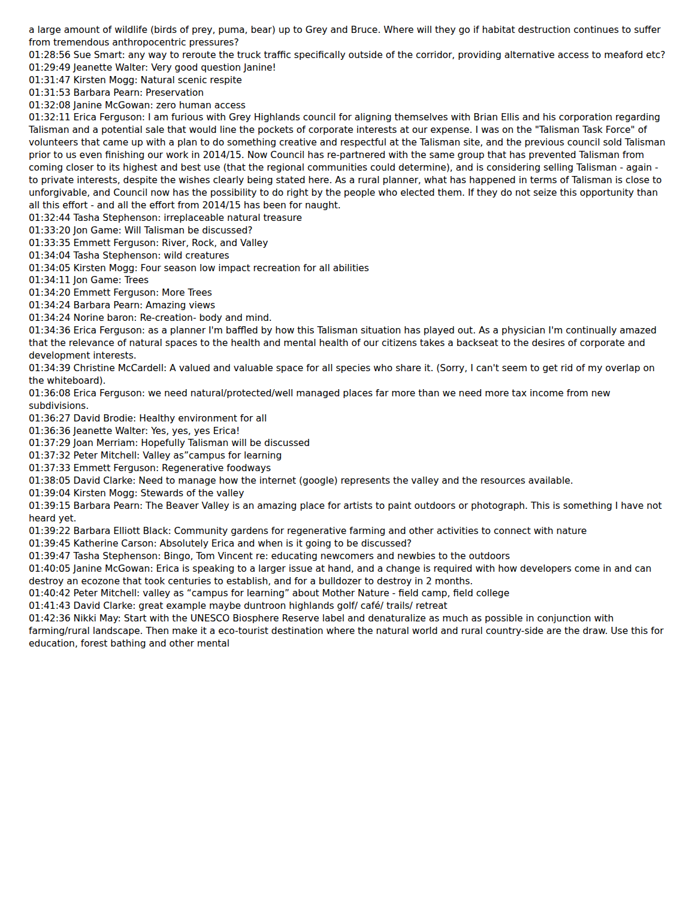a large amount of wildlife (birds of prey, puma, bear) up to Grey and Bruce. Where will they go if habitat destruction continues to suffer from tremendous anthropocentric pressures?
01:28:56 Sue Smart: any way to reroute the truck traffic specifically outside of the corridor, providing alternative access to meaford etc?
01:29:49 Jeanette Walter: Very good question Janine!
01:31:47 Kirsten Mogg: Natural scenic respite
01:31:53 Barbara Pearn: Preservation
01:32:08 Janine McGowan: zero human access
01:32:11 Erica Ferguson: I am furious with Grey Highlands council for aligning themselves with Brian Ellis and his corporation regarding Talisman and a potential sale that would line the pockets of corporate interests at our expense. I was on the "Talisman Task Force" of volunteers that came up with a plan to do something creative and respectful at the Talisman site, and the previous council sold Talisman prior to us even finishing our work in 2014/15. Now Council has re-partnered with the same group that has prevented Talisman from coming closer to its highest and best use (that the regional communities could determine), and is considering selling Talisman - again - to private interests, despite the wishes clearly being stated here. As a rural planner, what has happened in terms of Talisman is close to unforgivable, and Council now has the possibility to do right by the people who elected them. If they do not seize this opportunity than all this effort - and all the effort from 2014/15 has been for naught.
01:32:44 Tasha Stephenson: irreplaceable natural treasure
01:33:20 Jon Game: Will Talisman be discussed?
01:33:35 Emmett Ferguson: River, Rock, and Valley
01:34:04 Tasha Stephenson: wild creatures
01:34:05 Kirsten Mogg: Four season low impact recreation for all abilities
01:34:11 Jon Game: Trees
01:34:20 Emmett Ferguson: More Trees
01:34:24 Barbara Pearn: Amazing views
01:34:24 Norine baron: Re-creation- body and mind.
01:34:36 Erica Ferguson: as a planner I'm baffled by how this Talisman situation has played out. As a physician I'm continually amazed that the relevance of natural spaces to the health and mental health of our citizens takes a backseat to the desires of corporate and development interests.
01:34:39 Christine McCardell: A valued and valuable space for all species who share it. (Sorry, I can't seem to get rid of my overlap on the whiteboard).
01:36:08 Erica Ferguson: we need natural/protected/well managed places far more than we need more tax income from new subdivisions.
01:36:27 David Brodie: Healthy environment for all
01:36:36 Jeanette Walter: Yes, yes, yes Erica!
01:37:29 Joan Merriam: Hopefully Talisman will be discussed
01:37:32 Peter Mitchell: Valley as”campus for learning
01:37:33 Emmett Ferguson: Regenerative foodways
01:38:05 David Clarke: Need to manage how the internet (google) represents the valley and the resources available.
01:39:04 Kirsten Mogg: Stewards of the valley
01:39:15 Barbara Pearn: The Beaver Valley is an amazing place for artists to paint outdoors or photograph. This is something I have not heard yet.
01:39:22 Barbara Elliott Black: Community gardens for regenerative farming and other activities to connect with nature
01:39:45 Katherine Carson: Absolutely Erica and when is it going to be discussed?
01:39:47 Tasha Stephenson: Bingo, Tom Vincent re: educating newcomers and newbies to the outdoors
01:40:05 Janine McGowan: Erica is speaking to a larger issue at hand, and a change is required with how developers come in and can destroy an ecozone that took centuries to establish, and for a bulldozer to destroy in 2 months.
01:40:42 Peter Mitchell: valley as “campus for learning” about Mother Nature - field camp, field college
01:41:43 David Clarke: great example maybe duntroon highlands golf/ café/ trails/ retreat
01:42:36 Nikki May: Start with the UNESCO Biosphere Reserve label and denaturalize as much as possible in conjunction with farming/rural landscape. Then make it a eco-tourist destination where the natural world and rural country-side are the draw. Use this for education, forest bathing and other mental